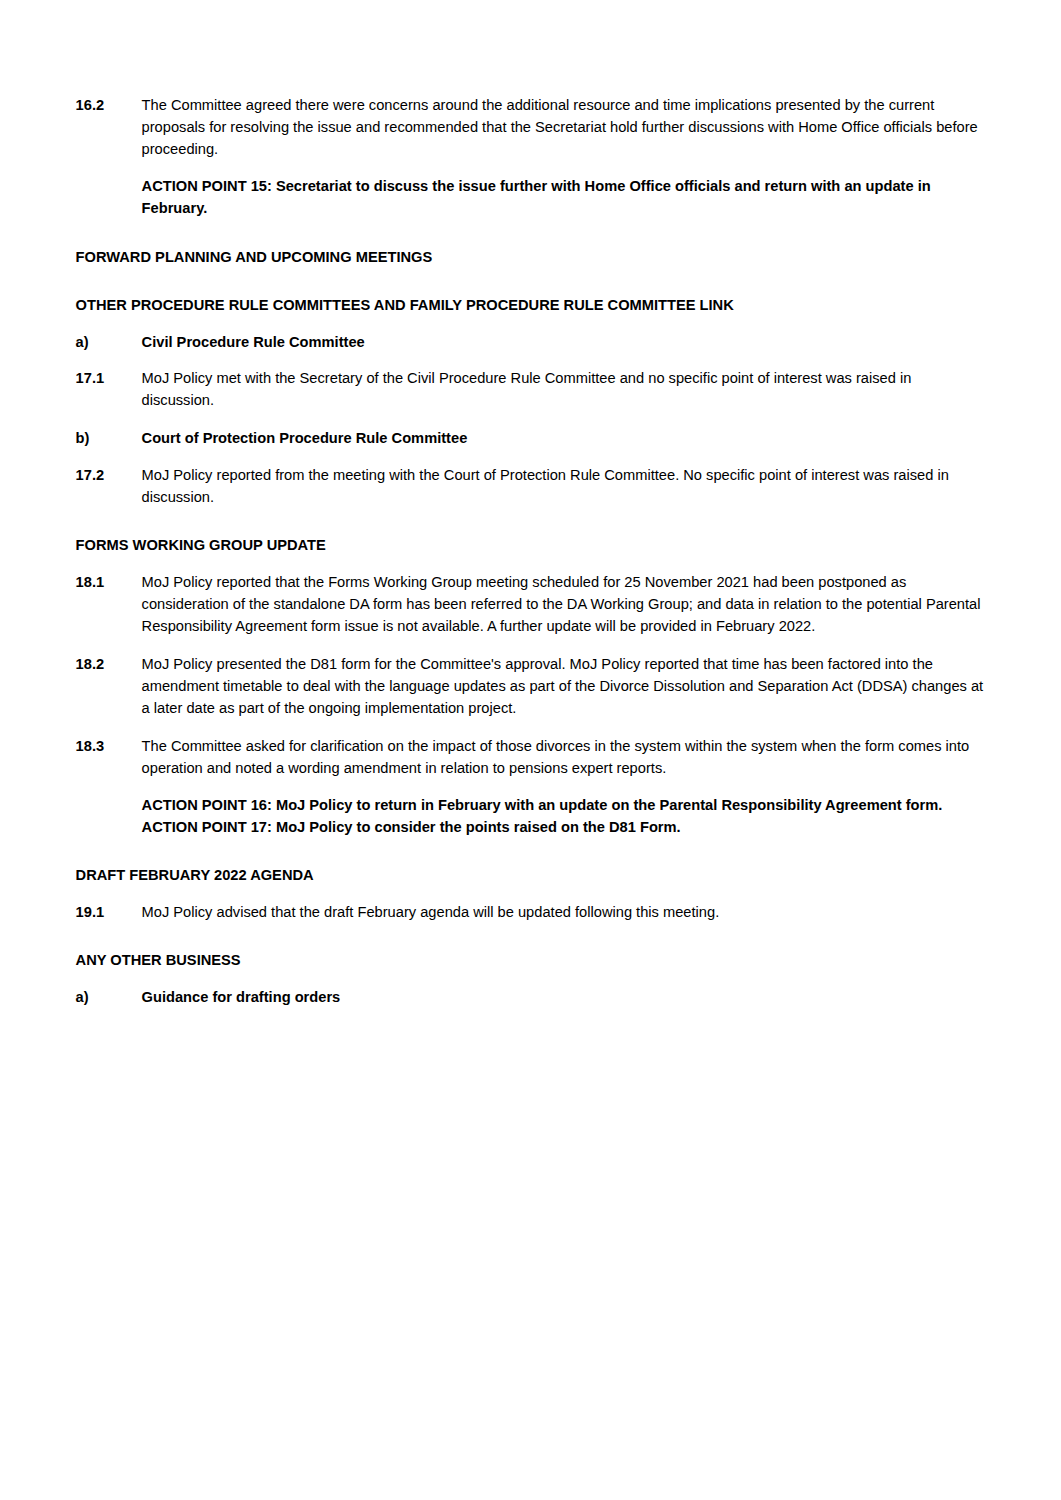16.2
The Committee agreed there were concerns around the additional resource and time implications presented by the current proposals for resolving the issue and recommended that the Secretariat hold further discussions with Home Office officials before proceeding.
ACTION POINT 15: Secretariat to discuss the issue further with Home Office officials and return with an update in February.
Forward Planning and Upcoming Meetings
Other Procedure Rule Committees and Family Procedure Rule Committee Link
a)
Civil Procedure Rule Committee
17.1
MoJ Policy met with the Secretary of the Civil Procedure Rule Committee and no specific point of interest was raised in discussion.
b)
Court of Protection Procedure Rule Committee
17.2
MoJ Policy reported from the meeting with the Court of Protection Rule Committee. No specific point of interest was raised in discussion.
Forms Working Group Update
18.1
MoJ Policy reported that the Forms Working Group meeting scheduled for 25 November 2021 had been postponed as consideration of the standalone DA form has been referred to the DA Working Group; and data in relation to the potential Parental Responsibility Agreement form issue is not available. A further update will be provided in February 2022.
18.2
MoJ Policy presented the D81 form for the Committee's approval. MoJ Policy reported that time has been factored into the amendment timetable to deal with the language updates as part of the Divorce Dissolution and Separation Act (DDSA) changes at a later date as part of the ongoing implementation project.
18.3
The Committee asked for clarification on the impact of those divorces in the system within the system when the form comes into operation and noted a wording amendment in relation to pensions expert reports.
ACTION POINT 16: MoJ Policy to return in February with an update on the Parental Responsibility Agreement form.
ACTION POINT 17: MoJ Policy to consider the points raised on the D81 Form.
Draft February 2022 Agenda
19.1
MoJ Policy advised that the draft February agenda will be updated following this meeting.
Any Other Business
a)
Guidance for drafting orders